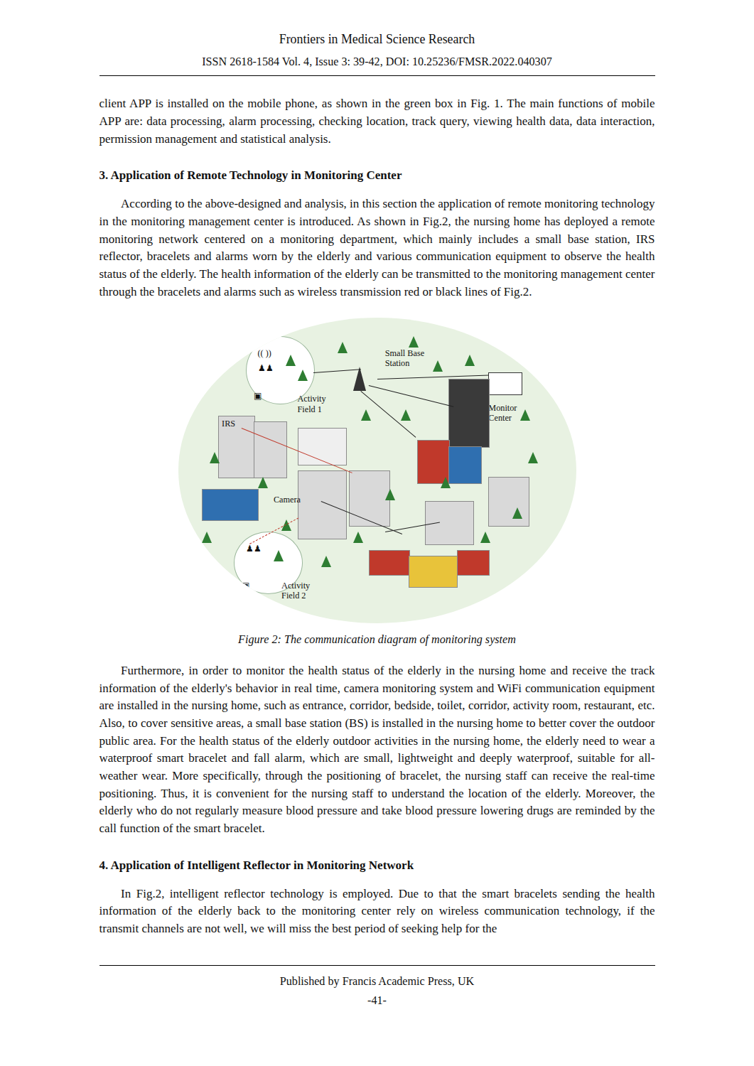Frontiers in Medical Science Research
ISSN 2618-1584 Vol. 4, Issue 3: 39-42, DOI: 10.25236/FMSR.2022.040307
client APP is installed on the mobile phone, as shown in the green box in Fig. 1. The main functions of mobile APP are: data processing, alarm processing, checking location, track query, viewing health data, data interaction, permission management and statistical analysis.
3. Application of Remote Technology in Monitoring Center
According to the above-designed and analysis, in this section the application of remote monitoring technology in the monitoring management center is introduced. As shown in Fig.2, the nursing home has deployed a remote monitoring network centered on a monitoring department, which mainly includes a small base station, IRS reflector, bracelets and alarms worn by the elderly and various communication equipment to observe the health status of the elderly. The health information of the elderly can be transmitted to the monitoring management center through the bracelets and alarms such as wireless transmission red or black lines of Fig.2.
(( ))
♟♟
▣
Activity
Field 1
Small Base
Station
Monitor
Center
IRS
Camera
♟♟
▣
Activity
Field 2
Figure 2: The communication diagram of monitoring system
Furthermore, in order to monitor the health status of the elderly in the nursing home and receive the track information of the elderly's behavior in real time, camera monitoring system and WiFi communication equipment are installed in the nursing home, such as entrance, corridor, bedside, toilet, corridor, activity room, restaurant, etc. Also, to cover sensitive areas, a small base station (BS) is installed in the nursing home to better cover the outdoor public area. For the health status of the elderly outdoor activities in the nursing home, the elderly need to wear a waterproof smart bracelet and fall alarm, which are small, lightweight and deeply waterproof, suitable for all-weather wear. More specifically, through the positioning of bracelet, the nursing staff can receive the real-time positioning. Thus, it is convenient for the nursing staff to understand the location of the elderly. Moreover, the elderly who do not regularly measure blood pressure and take blood pressure lowering drugs are reminded by the call function of the smart bracelet.
4. Application of Intelligent Reflector in Monitoring Network
In Fig.2, intelligent reflector technology is employed. Due to that the smart bracelets sending the health information of the elderly back to the monitoring center rely on wireless communication technology, if the transmit channels are not well, we will miss the best period of seeking help for the
Published by Francis Academic Press, UK
-41-